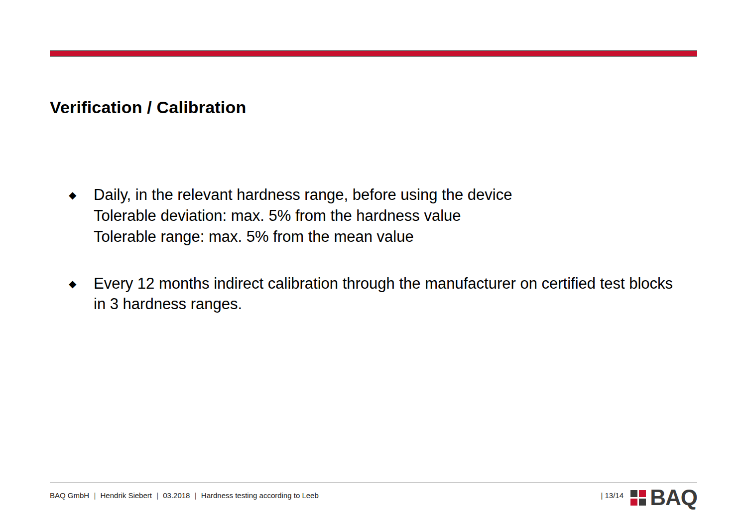Verification / Calibration
Daily, in the relevant hardness range, before using the device
Tolerable deviation: max. 5% from the hardness value
Tolerable range: max. 5% from the mean value
Every 12 months indirect calibration through the manufacturer on certified test blocks in 3 hardness ranges.
BAQ GmbH | Hendrik Siebert | 03.2018 | Hardness testing according to Leeb
| 13/14
BAQ